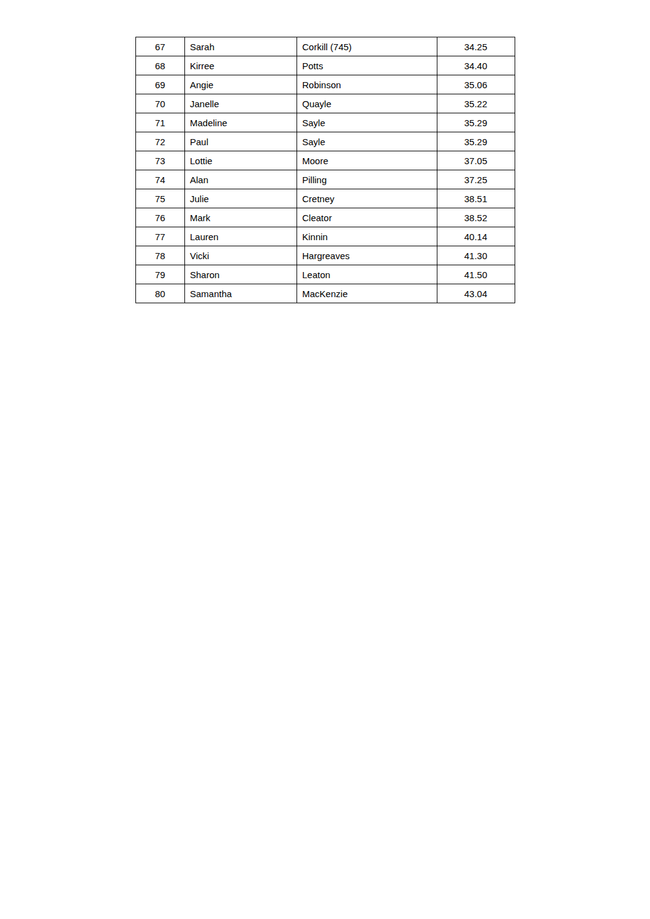| 67 | Sarah | Corkill (745) | 34.25 |
| 68 | Kirree | Potts | 34.40 |
| 69 | Angie | Robinson | 35.06 |
| 70 | Janelle | Quayle | 35.22 |
| 71 | Madeline | Sayle | 35.29 |
| 72 | Paul | Sayle | 35.29 |
| 73 | Lottie | Moore | 37.05 |
| 74 | Alan | Pilling | 37.25 |
| 75 | Julie | Cretney | 38.51 |
| 76 | Mark | Cleator | 38.52 |
| 77 | Lauren | Kinnin | 40.14 |
| 78 | Vicki | Hargreaves | 41.30 |
| 79 | Sharon | Leaton | 41.50 |
| 80 | Samantha | MacKenzie | 43.04 |